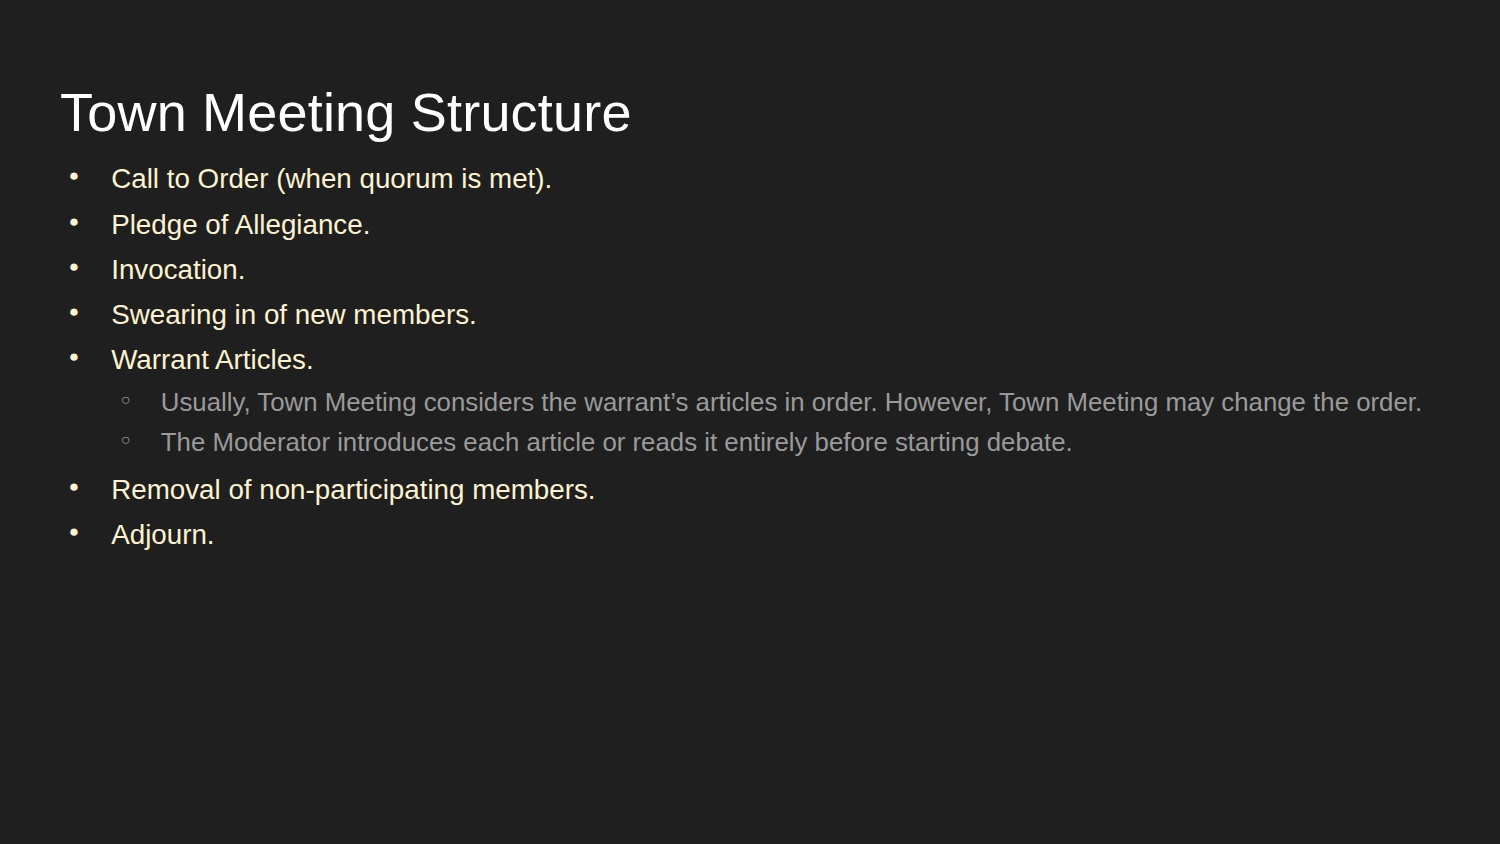Town Meeting Structure
Call to Order (when quorum is met).
Pledge of Allegiance.
Invocation.
Swearing in of new members.
Warrant Articles.
Usually, Town Meeting considers the warrant’s articles in order. However, Town Meeting may change the order.
The Moderator introduces each article or reads it entirely before starting debate.
Removal of non-participating members.
Adjourn.